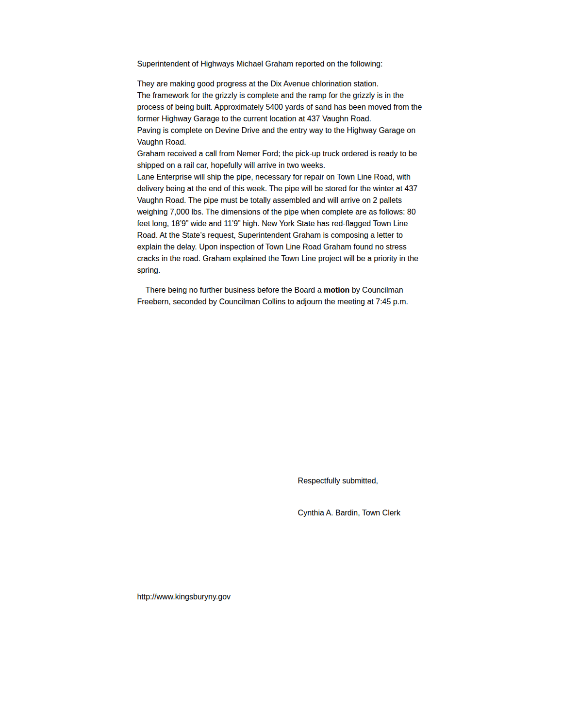Superintendent of Highways Michael Graham reported on the following:
They are making good progress at the Dix Avenue chlorination station.
The framework for the grizzly is complete and the ramp for the grizzly is in the process of being built. Approximately 5400 yards of sand has been moved from the former Highway Garage to the current location at 437 Vaughn Road.
Paving is complete on Devine Drive and the entry way to the Highway Garage on Vaughn Road.
Graham received a call from Nemer Ford; the pick-up truck ordered is ready to be shipped on a rail car, hopefully will arrive in two weeks.
Lane Enterprise will ship the pipe, necessary for repair on Town Line Road, with delivery being at the end of this week. The pipe will be stored for the winter at 437 Vaughn Road. The pipe must be totally assembled and will arrive on 2 pallets weighing 7,000 lbs. The dimensions of the pipe when complete are as follows: 80 feet long, 18’9” wide and 11’9” high. New York State has red-flagged Town Line Road. At the State’s request, Superintendent Graham is composing a letter to explain the delay. Upon inspection of Town Line Road Graham found no stress cracks in the road. Graham explained the Town Line project will be a priority in the spring.
There being no further business before the Board a motion by Councilman Freebern, seconded by Councilman Collins to adjourn the meeting at 7:45 p.m.
Respectfully submitted,
Cynthia A. Bardin, Town Clerk
http://www.kingsburyny.gov